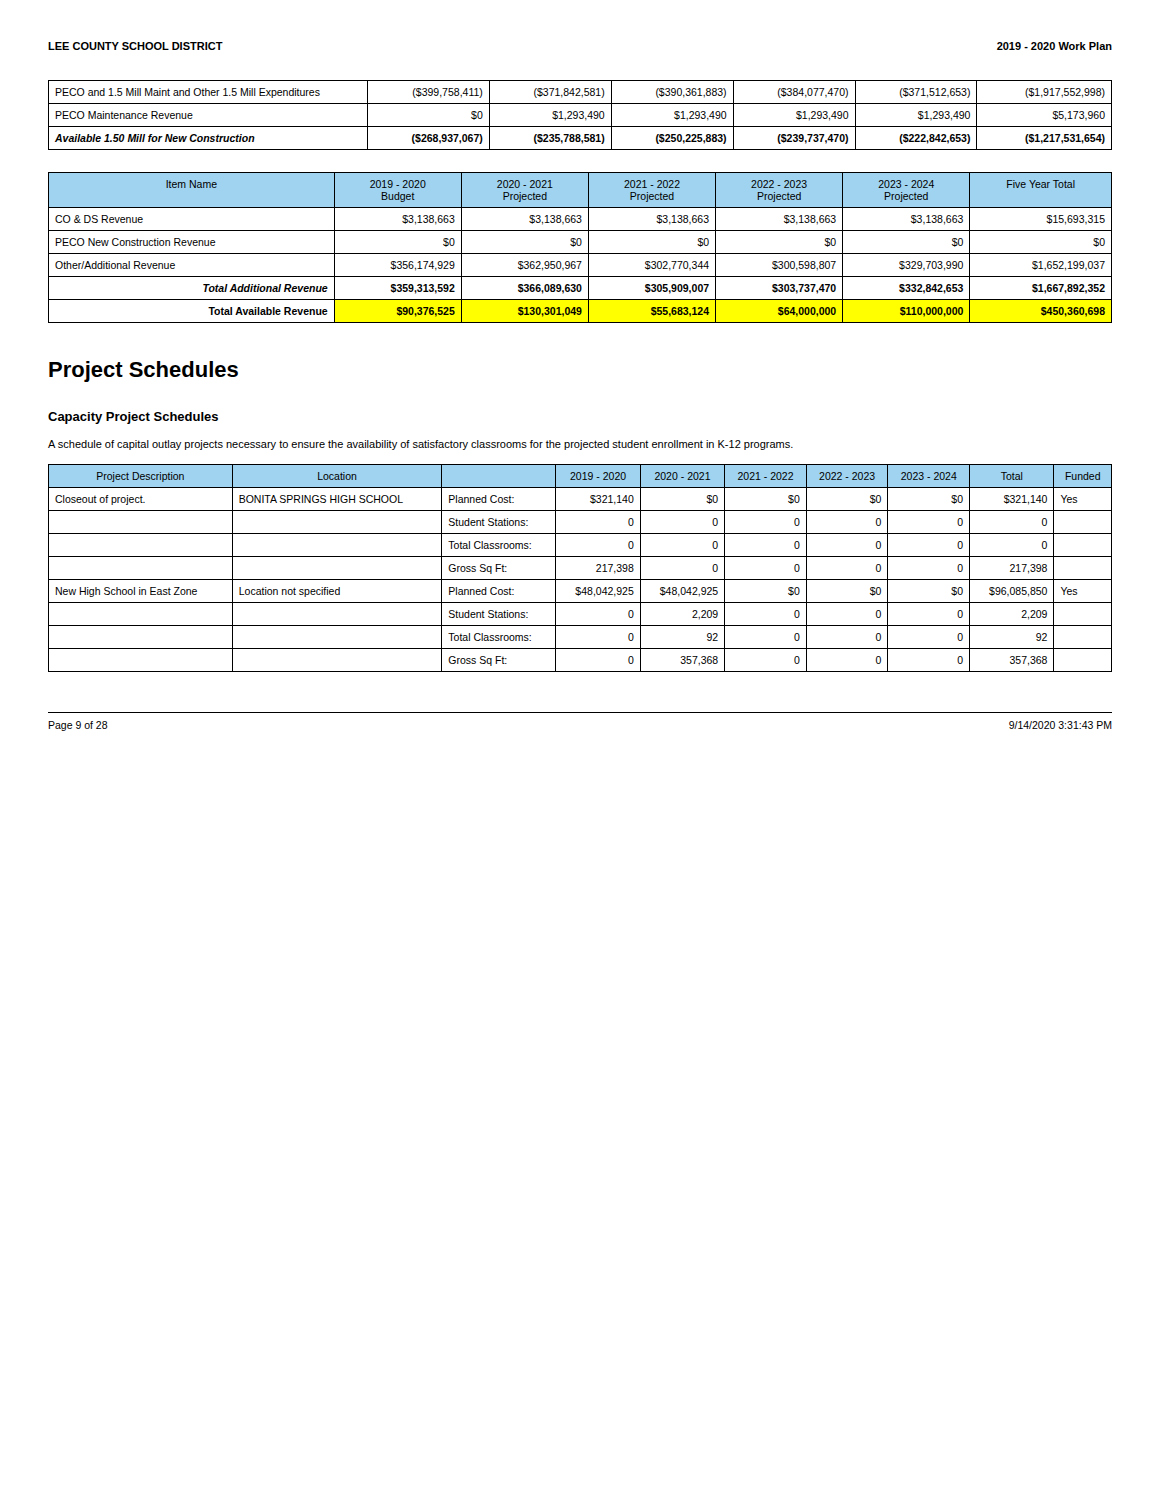LEE COUNTY SCHOOL DISTRICT
2019 - 2020 Work Plan
| PECO and 1.5 Mill Maint and Other 1.5 Mill Expenditures | ($399,758,411) | ($371,842,581) | ($390,361,883) | ($384,077,470) | ($371,512,653) | ($1,917,552,998) |
| PECO Maintenance Revenue | $0 | $1,293,490 | $1,293,490 | $1,293,490 | $1,293,490 | $5,173,960 |
| Available 1.50 Mill for New Construction | ($268,937,067) | ($235,788,581) | ($250,225,883) | ($239,737,470) | ($222,842,653) | ($1,217,531,654) |
| Item Name | 2019 - 2020 Budget | 2020 - 2021 Projected | 2021 - 2022 Projected | 2022 - 2023 Projected | 2023 - 2024 Projected | Five Year Total |
| CO & DS Revenue | $3,138,663 | $3,138,663 | $3,138,663 | $3,138,663 | $3,138,663 | $15,693,315 |
| PECO New Construction Revenue | $0 | $0 | $0 | $0 | $0 | $0 |
| Other/Additional Revenue | $356,174,929 | $362,950,967 | $302,770,344 | $300,598,807 | $329,703,990 | $1,652,199,037 |
| Total Additional Revenue | $359,313,592 | $366,089,630 | $305,909,007 | $303,737,470 | $332,842,653 | $1,667,892,352 |
| Total Available Revenue | $90,376,525 | $130,301,049 | $55,683,124 | $64,000,000 | $110,000,000 | $450,360,698 |
Project Schedules
Capacity Project Schedules
A schedule of capital outlay projects necessary to ensure the availability of satisfactory classrooms for the projected student enrollment in K-12 programs.
| Project Description | Location | | 2019 - 2020 | 2020 - 2021 | 2021 - 2022 | 2022 - 2023 | 2023 - 2024 | Total | Funded |
| Closeout of project. | BONITA SPRINGS HIGH SCHOOL | Planned Cost: | $321,140 | $0 | $0 | $0 | $0 | $321,140 | Yes |
| | | Student Stations: | 0 | 0 | 0 | 0 | 0 | 0 | |
| | | Total Classrooms: | 0 | 0 | 0 | 0 | 0 | 0 | |
| | | Gross Sq Ft: | 217,398 | 0 | 0 | 0 | 0 | 217,398 | |
| New High School in East Zone | Location not specified | Planned Cost: | $48,042,925 | $48,042,925 | $0 | $0 | $0 | $96,085,850 | Yes |
| | | Student Stations: | 0 | 2,209 | 0 | 0 | 0 | 2,209 | |
| | | Total Classrooms: | 0 | 92 | 0 | 0 | 0 | 92 | |
| | | Gross Sq Ft: | 0 | 357,368 | 0 | 0 | 0 | 357,368 | |
Page 9 of 28
9/14/2020 3:31:43 PM